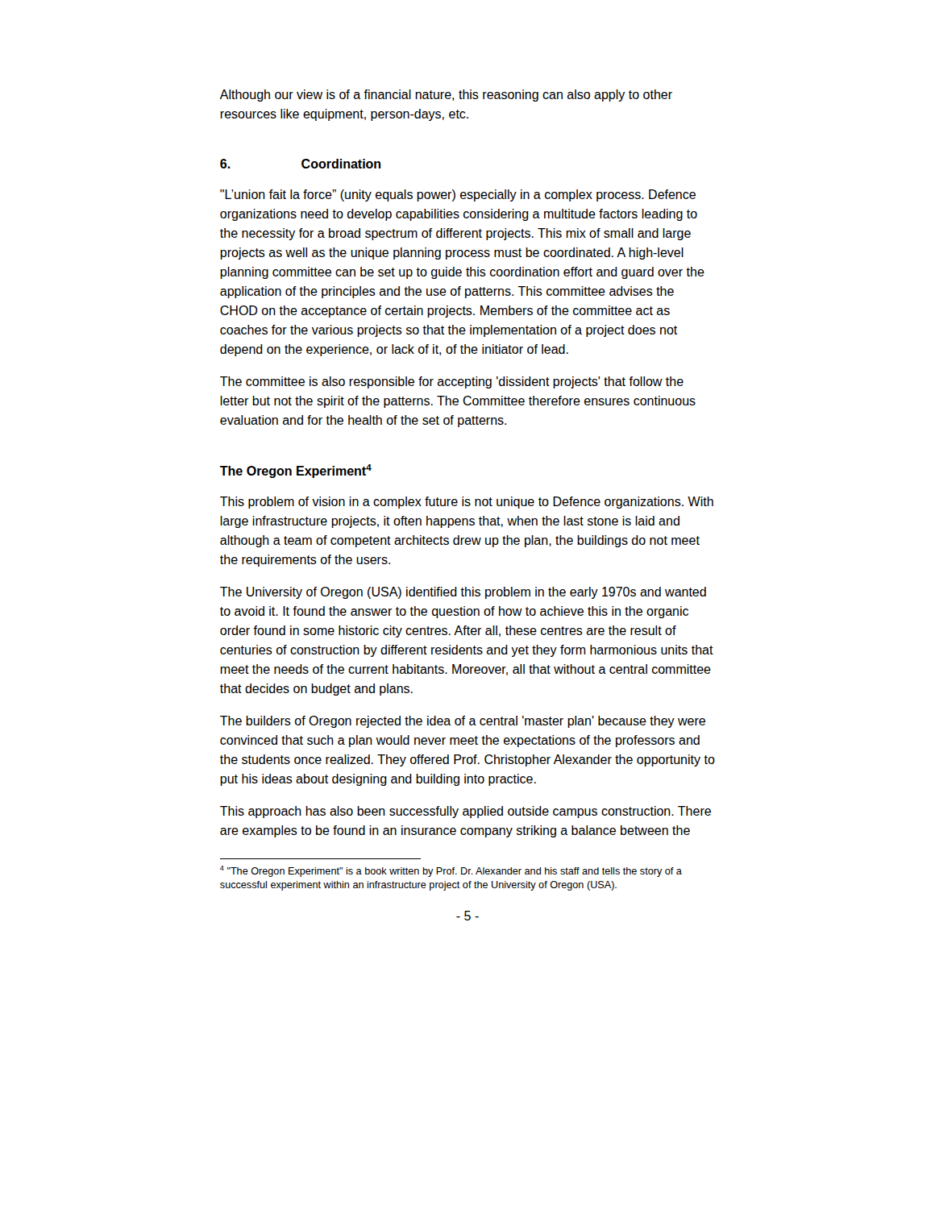Although our view is of a financial nature, this reasoning can also apply to other resources like equipment, person-days, etc.
6. Coordination
"L’union fait la force” (unity equals power) especially in a complex process. Defence organizations need to develop capabilities considering a multitude factors leading to the necessity for a broad spectrum of different projects. This mix of small and large projects as well as the unique planning process must be coordinated. A high-level planning committee can be set up to guide this coordination effort and guard over the application of the principles and the use of patterns. This committee advises the CHOD on the acceptance of certain projects. Members of the committee act as coaches for the various projects so that the implementation of a project does not depend on the experience, or lack of it, of the initiator of lead.
The committee is also responsible for accepting 'dissident projects' that follow the letter but not the spirit of the patterns. The Committee therefore ensures continuous evaluation and for the health of the set of patterns.
The Oregon Experiment4
This problem of vision in a complex future is not unique to Defence organizations. With large infrastructure projects, it often happens that, when the last stone is laid and although a team of competent architects drew up the plan, the buildings do not meet the requirements of the users.
The University of Oregon (USA) identified this problem in the early 1970s and wanted to avoid it. It found the answer to the question of how to achieve this in the organic order found in some historic city centres. After all, these centres are the result of centuries of construction by different residents and yet they form harmonious units that meet the needs of the current habitants. Moreover, all that without a central committee that decides on budget and plans.
The builders of Oregon rejected the idea of a central 'master plan' because they were convinced that such a plan would never meet the expectations of the professors and the students once realized. They offered Prof. Christopher Alexander the opportunity to put his ideas about designing and building into practice.
This approach has also been successfully applied outside campus construction. There are examples to be found in an insurance company striking a balance between the
4 "The Oregon Experiment" is a book written by Prof. Dr. Alexander and his staff and tells the story of a successful experiment within an infrastructure project of the University of Oregon (USA).
- 5 -